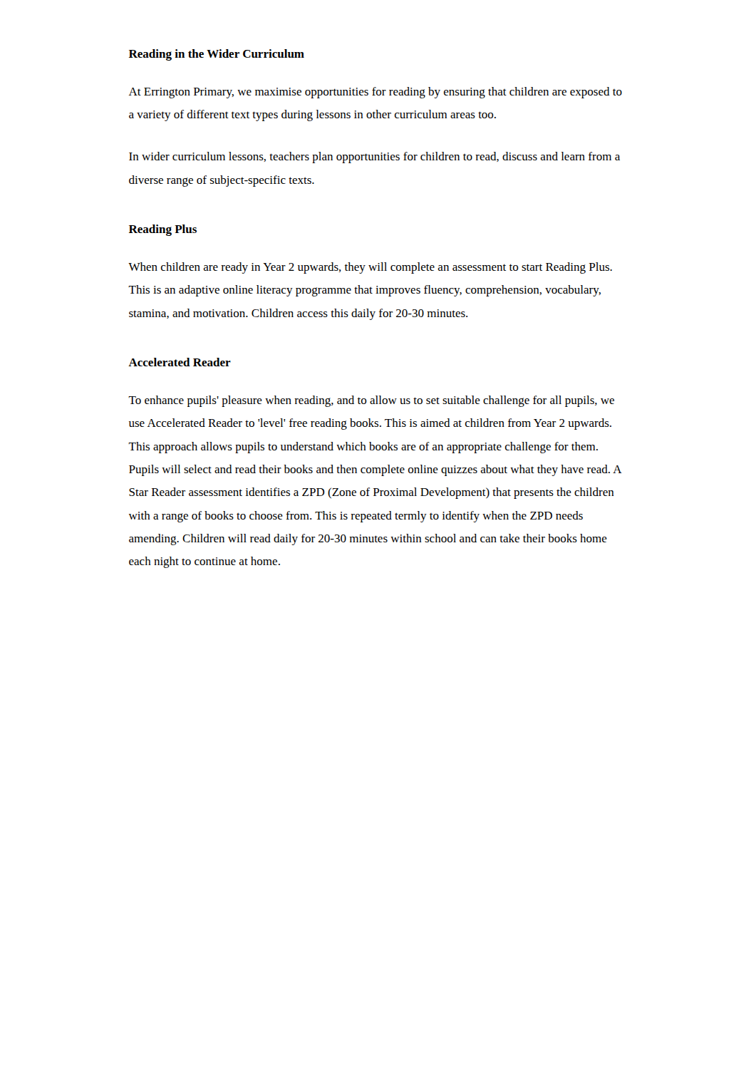Reading in the Wider Curriculum
At Errington Primary, we maximise opportunities for reading by ensuring that children are exposed to a variety of different text types during lessons in other curriculum areas too.
In wider curriculum lessons, teachers plan opportunities for children to read, discuss and learn from a diverse range of subject-specific texts.
Reading Plus
When children are ready in Year 2 upwards, they will complete an assessment to start Reading Plus. This is an adaptive online literacy programme that improves fluency, comprehension, vocabulary, stamina, and motivation. Children access this daily for 20-30 minutes.
Accelerated Reader
To enhance pupils' pleasure when reading, and to allow us to set suitable challenge for all pupils, we use Accelerated Reader to 'level' free reading books. This is aimed at children from Year 2 upwards. This approach allows pupils to understand which books are of an appropriate challenge for them. Pupils will select and read their books and then complete online quizzes about what they have read. A Star Reader assessment identifies a ZPD (Zone of Proximal Development) that presents the children with a range of books to choose from. This is repeated termly to identify when the ZPD needs amending. Children will read daily for 20-30 minutes within school and can take their books home each night to continue at home.